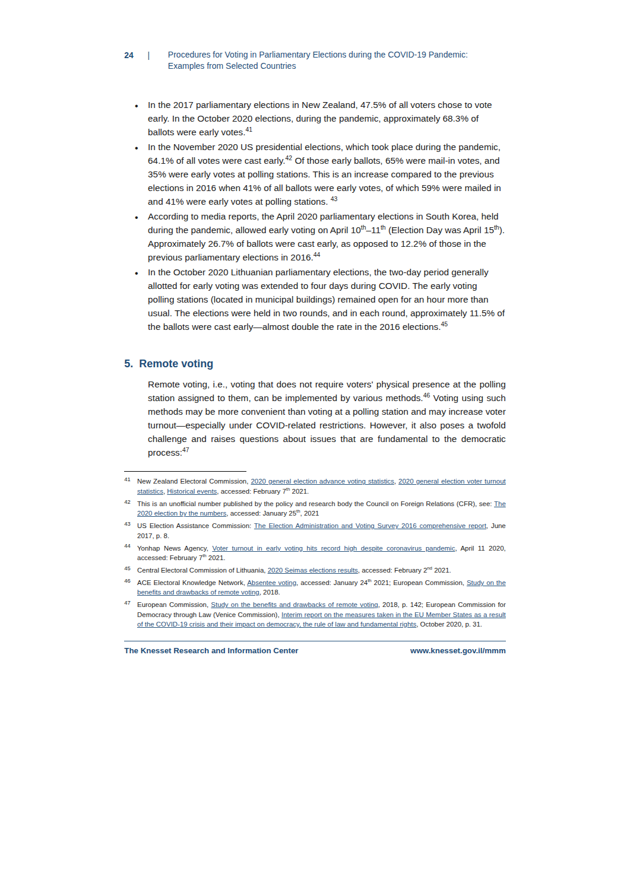24 | Procedures for Voting in Parliamentary Elections during the COVID-19 Pandemic: Examples from Selected Countries
In the 2017 parliamentary elections in New Zealand, 47.5% of all voters chose to vote early. In the October 2020 elections, during the pandemic, approximately 68.3% of ballots were early votes.41
In the November 2020 US presidential elections, which took place during the pandemic, 64.1% of all votes were cast early.42 Of those early ballots, 65% were mail-in votes, and 35% were early votes at polling stations. This is an increase compared to the previous elections in 2016 when 41% of all ballots were early votes, of which 59% were mailed in and 41% were early votes at polling stations. 43
According to media reports, the April 2020 parliamentary elections in South Korea, held during the pandemic, allowed early voting on April 10th–11th (Election Day was April 15th). Approximately 26.7% of ballots were cast early, as opposed to 12.2% of those in the previous parliamentary elections in 2016.44
In the October 2020 Lithuanian parliamentary elections, the two-day period generally allotted for early voting was extended to four days during COVID. The early voting polling stations (located in municipal buildings) remained open for an hour more than usual. The elections were held in two rounds, and in each round, approximately 11.5% of the ballots were cast early—almost double the rate in the 2016 elections.45
5. Remote voting
Remote voting, i.e., voting that does not require voters' physical presence at the polling station assigned to them, can be implemented by various methods.46 Voting using such methods may be more convenient than voting at a polling station and may increase voter turnout—especially under COVID-related restrictions. However, it also poses a twofold challenge and raises questions about issues that are fundamental to the democratic process:47
New Zealand Electoral Commission, 2020 general election advance voting statistics, 2020 general election voter turnout statistics, Historical events, accessed: February 7th 2021.
This is an unofficial number published by the policy and research body the Council on Foreign Relations (CFR), see: The 2020 election by the numbers, accessed: January 25th, 2021
US Election Assistance Commission: The Election Administration and Voting Survey 2016 comprehensive report, June 2017, p. 8.
Yonhap News Agency, Voter turnout in early voting hits record high despite coronavirus pandemic, April 11 2020, accessed: February 7th 2021.
Central Electoral Commission of Lithuania, 2020 Seimas elections results, accessed: February 2nd 2021.
ACE Electoral Knowledge Network, Absentee voting, accessed: January 24th 2021; European Commission, Study on the benefits and drawbacks of remote voting, 2018.
European Commission, Study on the benefits and drawbacks of remote voting, 2018, p. 142; European Commission for Democracy through Law (Venice Commission), Interim report on the measures taken in the EU Member States as a result of the COVID-19 crisis and their impact on democracy, the rule of law and fundamental rights, October 2020, p. 31.
The Knesset Research and Information Center www.knesset.gov.il/mmm